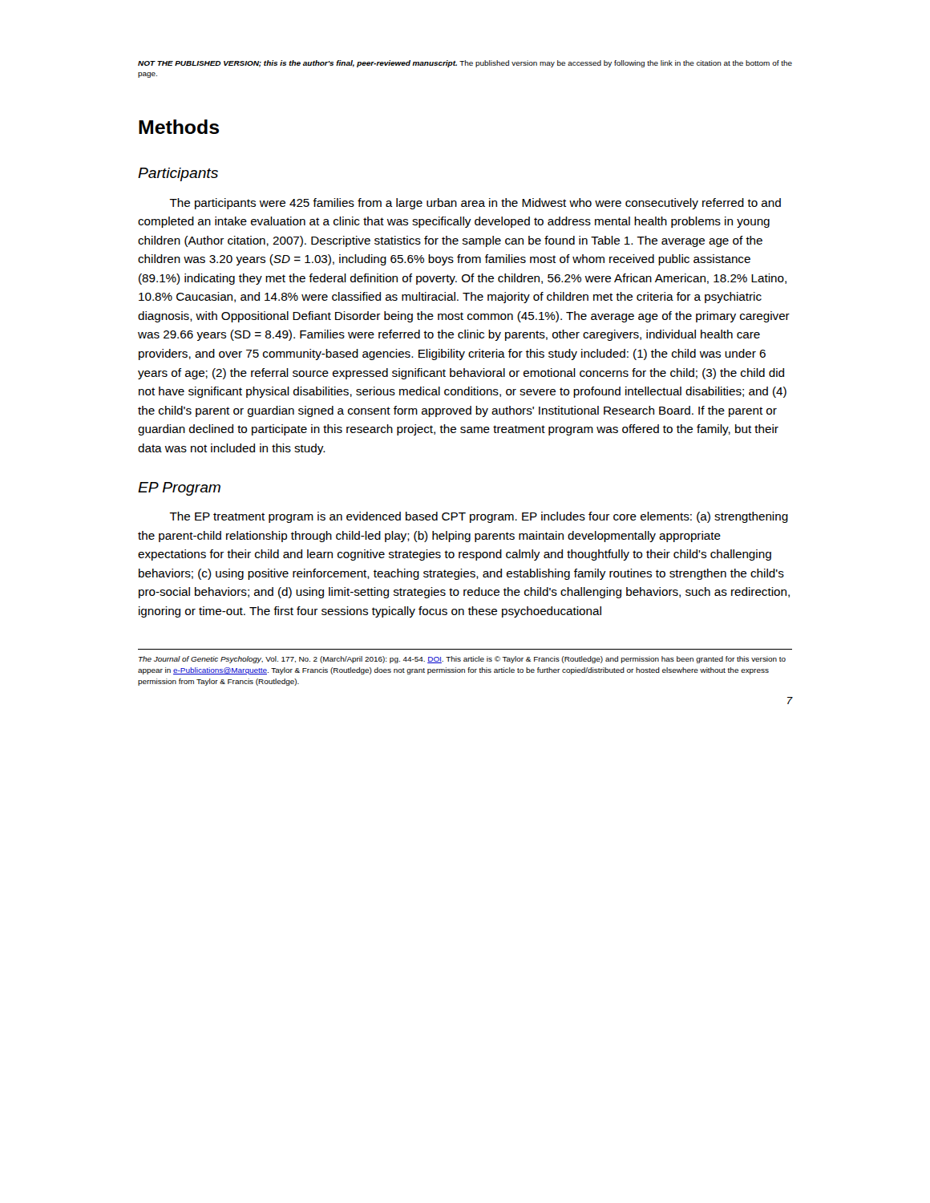NOT THE PUBLISHED VERSION; this is the author's final, peer-reviewed manuscript. The published version may be accessed by following the link in the citation at the bottom of the page.
Methods
Participants
The participants were 425 families from a large urban area in the Midwest who were consecutively referred to and completed an intake evaluation at a clinic that was specifically developed to address mental health problems in young children (Author citation, 2007). Descriptive statistics for the sample can be found in Table 1. The average age of the children was 3.20 years (SD = 1.03), including 65.6% boys from families most of whom received public assistance (89.1%) indicating they met the federal definition of poverty. Of the children, 56.2% were African American, 18.2% Latino, 10.8% Caucasian, and 14.8% were classified as multiracial. The majority of children met the criteria for a psychiatric diagnosis, with Oppositional Defiant Disorder being the most common (45.1%). The average age of the primary caregiver was 29.66 years (SD = 8.49). Families were referred to the clinic by parents, other caregivers, individual health care providers, and over 75 community-based agencies. Eligibility criteria for this study included: (1) the child was under 6 years of age; (2) the referral source expressed significant behavioral or emotional concerns for the child; (3) the child did not have significant physical disabilities, serious medical conditions, or severe to profound intellectual disabilities; and (4) the child's parent or guardian signed a consent form approved by authors' Institutional Research Board. If the parent or guardian declined to participate in this research project, the same treatment program was offered to the family, but their data was not included in this study.
EP Program
The EP treatment program is an evidenced based CPT program. EP includes four core elements: (a) strengthening the parent-child relationship through child-led play; (b) helping parents maintain developmentally appropriate expectations for their child and learn cognitive strategies to respond calmly and thoughtfully to their child's challenging behaviors; (c) using positive reinforcement, teaching strategies, and establishing family routines to strengthen the child's pro-social behaviors; and (d) using limit-setting strategies to reduce the child's challenging behaviors, such as redirection, ignoring or time-out. The first four sessions typically focus on these psychoeducational
The Journal of Genetic Psychology, Vol. 177, No. 2 (March/April 2016): pg. 44-54. DOI. This article is © Taylor & Francis (Routledge) and permission has been granted for this version to appear in e-Publications@Marquette. Taylor & Francis (Routledge) does not grant permission for this article to be further copied/distributed or hosted elsewhere without the express permission from Taylor & Francis (Routledge).
7